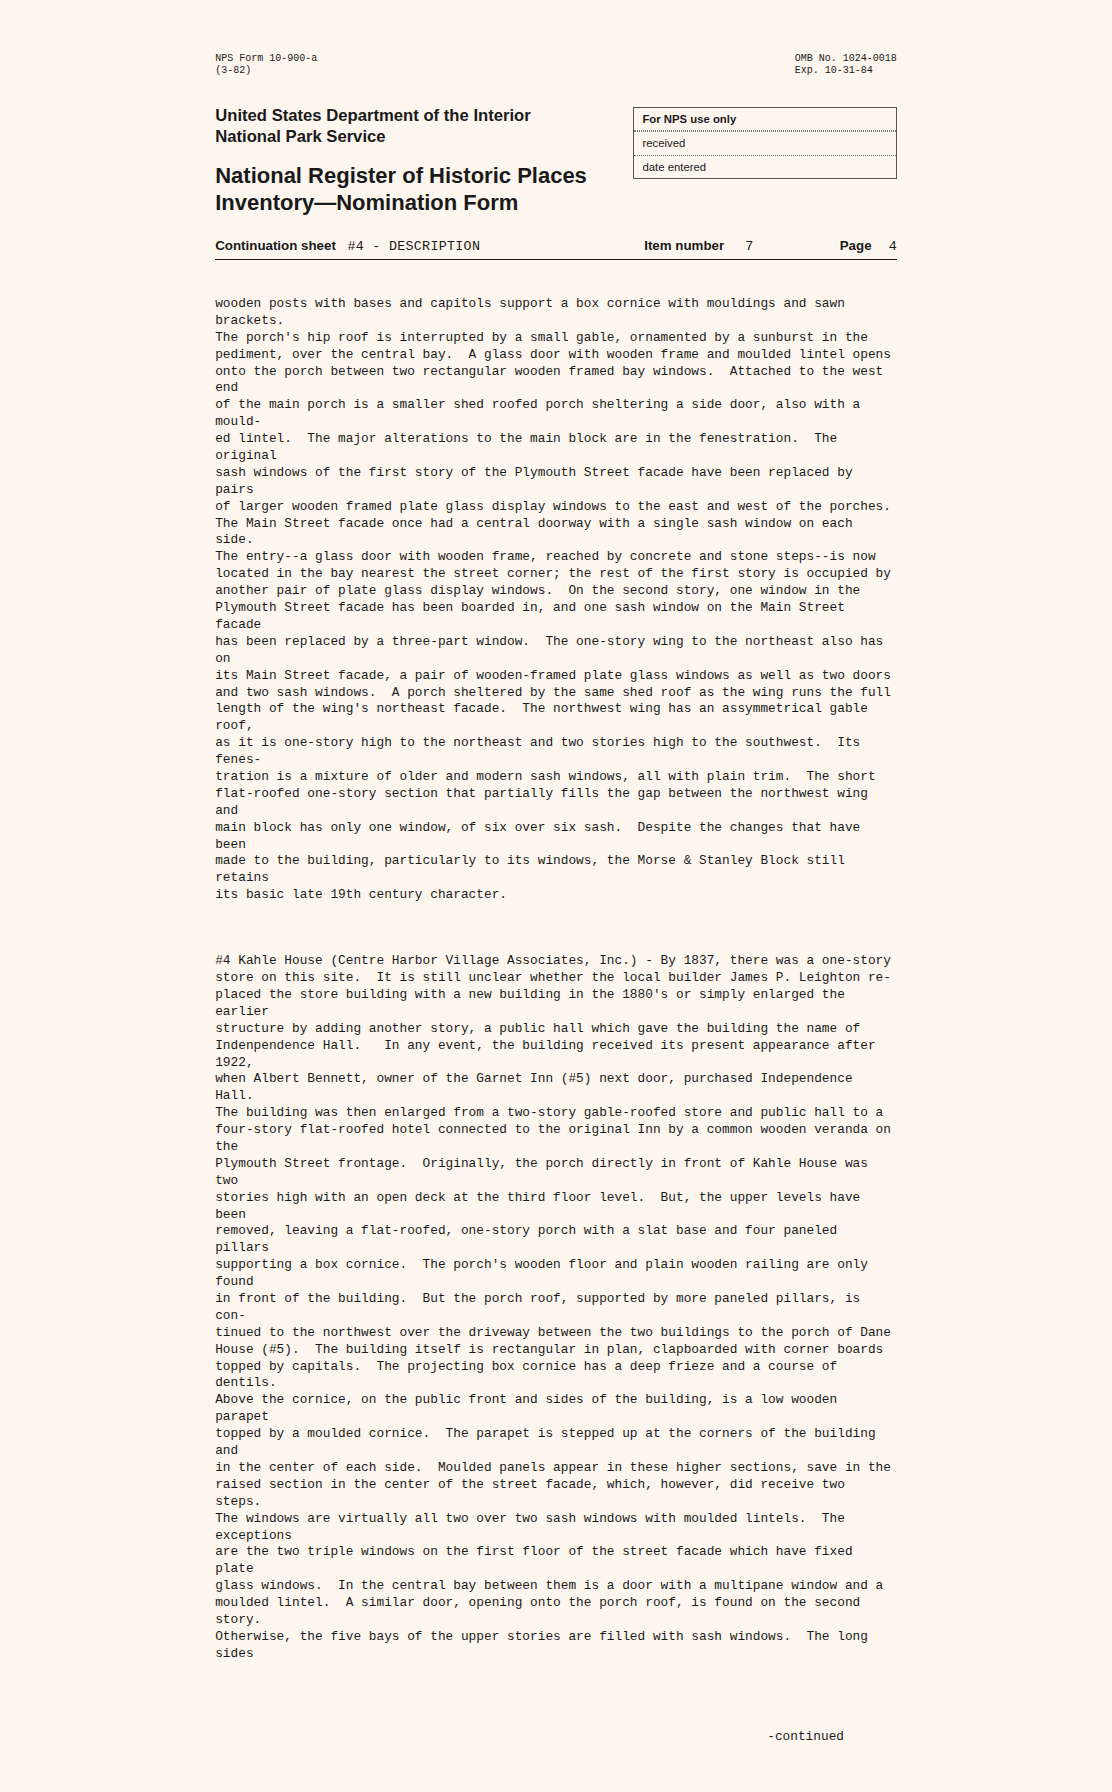NPS Form 10-900-a (3-82)
OMB No. 1024-0018 Exp. 10-31-84
United States Department of the Interior
National Park Service
National Register of Historic Places
Inventory—Nomination Form
For NPS use only
received
date entered
Continuation sheet #4 - DESCRIPTION Item number 7 Page 4
wooden posts with bases and capitols support a box cornice with mouldings and sawn brackets. The porch's hip roof is interrupted by a small gable, ornamented by a sunburst in the pediment, over the central bay. A glass door with wooden frame and moulded lintel opens onto the porch between two rectangular wooden framed bay windows. Attached to the west end of the main porch is a smaller shed roofed porch sheltering a side door, also with a mould- ed lintel. The major alterations to the main block are in the fenestration. The original sash windows of the first story of the Plymouth Street facade have been replaced by pairs of larger wooden framed plate glass display windows to the east and west of the porches. The Main Street facade once had a central doorway with a single sash window on each side. The entry--a glass door with wooden frame, reached by concrete and stone steps--is now located in the bay nearest the street corner; the rest of the first story is occupied by another pair of plate glass display windows. On the second story, one window in the Plymouth Street facade has been boarded in, and one sash window on the Main Street facade has been replaced by a three-part window. The one-story wing to the northeast also has on its Main Street facade, a pair of wooden-framed plate glass windows as well as two doors and two sash windows. A porch sheltered by the same shed roof as the wing runs the full length of the wing's northeast facade. The northwest wing has an assymmetrical gable roof, as it is one-story high to the northeast and two stories high to the southwest. Its fenes- tration is a mixture of older and modern sash windows, all with plain trim. The short flat-roofed one-story section that partially fills the gap between the northwest wing and main block has only one window, of six over six sash. Despite the changes that have been made to the building, particularly to its windows, the Morse & Stanley Block still retains its basic late 19th century character.
#4 Kahle House (Centre Harbor Village Associates, Inc.) - By 1837, there was a one-story store on this site. It is still unclear whether the local builder James P. Leighton re- placed the store building with a new building in the 1880's or simply enlarged the earlier structure by adding another story, a public hall which gave the building the name of Indenpendence Hall. In any event, the building received its present appearance after 1922, when Albert Bennett, owner of the Garnet Inn (#5) next door, purchased Independence Hall. The building was then enlarged from a two-story gable-roofed store and public hall to a four-story flat-roofed hotel connected to the original Inn by a common wooden veranda on the Plymouth Street frontage. Originally, the porch directly in front of Kahle House was two stories high with an open deck at the third floor level. But, the upper levels have been removed, leaving a flat-roofed, one-story porch with a slat base and four paneled pillars supporting a box cornice. The porch's wooden floor and plain wooden railing are only found in front of the building. But the porch roof, supported by more paneled pillars, is con- tinued to the northwest over the driveway between the two buildings to the porch of Dane House (#5). The building itself is rectangular in plan, clapboarded with corner boards topped by capitals. The projecting box cornice has a deep frieze and a course of dentils. Above the cornice, on the public front and sides of the building, is a low wooden parapet topped by a moulded cornice. The parapet is stepped up at the corners of the building and in the center of each side. Moulded panels appear in these higher sections, save in the raised section in the center of the street facade, which, however, did receive two steps. The windows are virtually all two over two sash windows with moulded lintels. The exceptions are the two triple windows on the first floor of the street facade which have fixed plate glass windows. In the central bay between them is a door with a multipane window and a moulded lintel. A similar door, opening onto the porch roof, is found on the second story. Otherwise, the five bays of the upper stories are filled with sash windows. The long sides
-continued